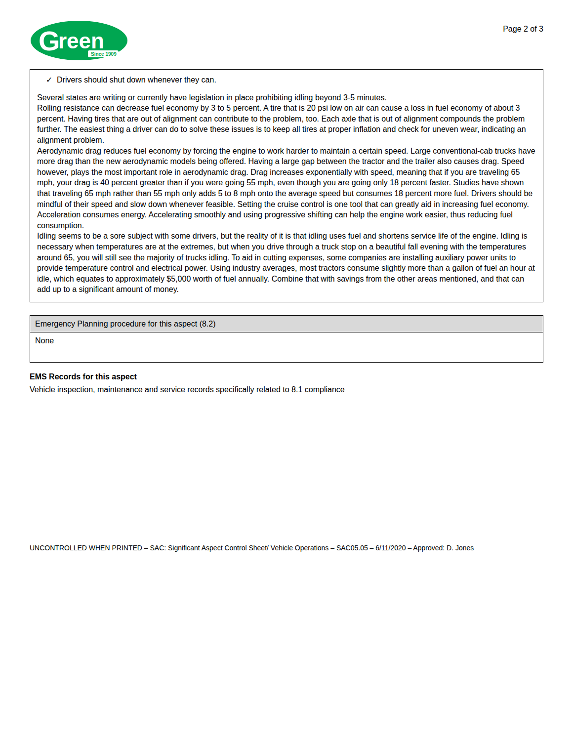G reen Since 1909
Page 2 of 3
✓Drivers should shut down whenever they can.
Several states are writing or currently have legislation in place prohibiting idling beyond 3-5 minutes.
Rolling resistance can decrease fuel economy by 3 to 5 percent. A tire that is 20 psi low on air can cause a loss in fuel economy of about 3 percent. Having tires that are out of alignment can contribute to the problem, too. Each axle that is out of alignment compounds the problem further. The easiest thing a driver can do to solve these issues is to keep all tires at proper inflation and check for uneven wear, indicating an alignment problem.
Aerodynamic drag reduces fuel economy by forcing the engine to work harder to maintain a certain speed. Large conventional-cab trucks have more drag than the new aerodynamic models being offered. Having a large gap between the tractor and the trailer also causes drag. Speed however, plays the most important role in aerodynamic drag. Drag increases exponentially with speed, meaning that if you are traveling 65 mph, your drag is 40 percent greater than if you were going 55 mph, even though you are going only 18 percent faster. Studies have shown that traveling 65 mph rather than 55 mph only adds 5 to 8 mph onto the average speed but consumes 18 percent more fuel. Drivers should be mindful of their speed and slow down whenever feasible. Setting the cruise control is one tool that can greatly aid in increasing fuel economy. Acceleration consumes energy. Accelerating smoothly and using progressive shifting can help the engine work easier, thus reducing fuel consumption.
Idling seems to be a sore subject with some drivers, but the reality of it is that idling uses fuel and shortens service life of the engine. Idling is necessary when temperatures are at the extremes, but when you drive through a truck stop on a beautiful fall evening with the temperatures around 65, you will still see the majority of trucks idling. To aid in cutting expenses, some companies are installing auxiliary power units to provide temperature control and electrical power. Using industry averages, most tractors consume slightly more than a gallon of fuel an hour at idle, which equates to approximately $5,000 worth of fuel annually. Combine that with savings from the other areas mentioned, and that can add up to a significant amount of money.
| Emergency Planning procedure for this aspect (8.2) |
| None |
EMS Records for this aspect
Vehicle inspection, maintenance and service records specifically related to 8.1 compliance
UNCONTROLLED WHEN PRINTED – SAC: Significant Aspect Control Sheet/ Vehicle Operations – SAC05.05 – 6/11/2020 – Approved: D. Jones